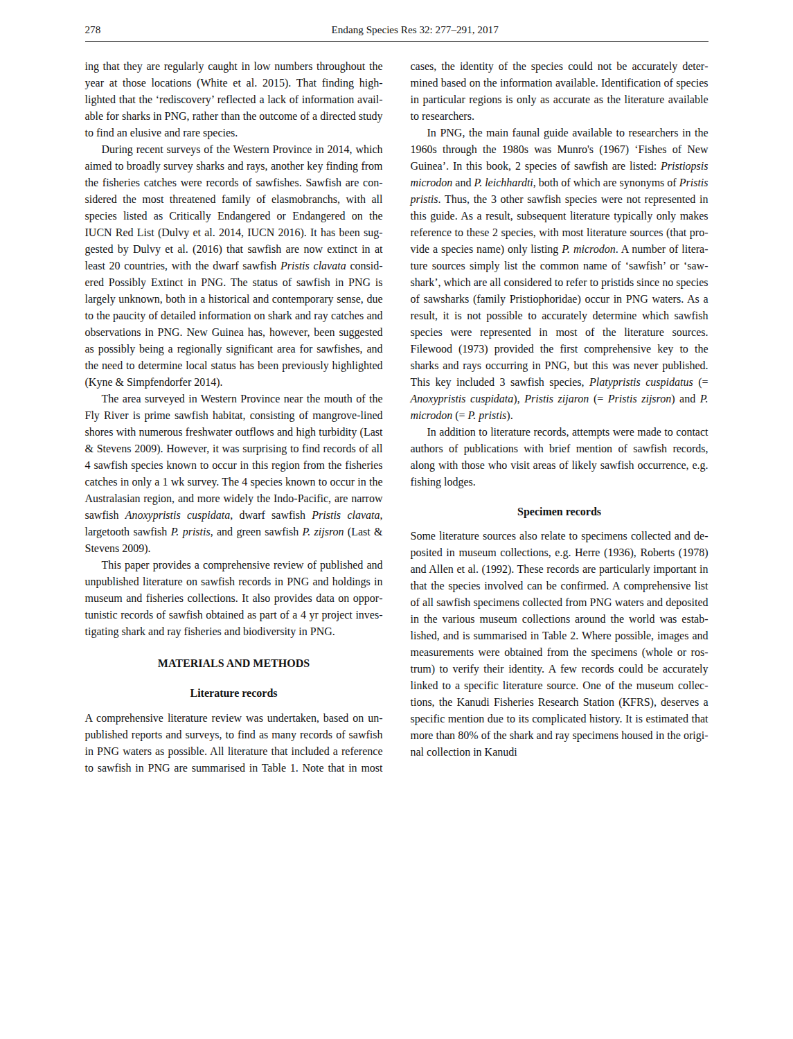278 Endang Species Res 32: 277–291, 2017
ing that they are regularly caught in low numbers throughout the year at those locations (White et al. 2015). That finding highlighted that the ‘rediscovery’ reflected a lack of information available for sharks in PNG, rather than the outcome of a directed study to find an elusive and rare species.
During recent surveys of the Western Province in 2014, which aimed to broadly survey sharks and rays, another key finding from the fisheries catches were records of sawfishes. Sawfish are considered the most threatened family of elasmobranchs, with all species listed as Critically Endangered or Endangered on the IUCN Red List (Dulvy et al. 2014, IUCN 2016). It has been suggested by Dulvy et al. (2016) that sawfish are now extinct in at least 20 countries, with the dwarf sawfish Pristis clavata considered Possibly Extinct in PNG. The status of sawfish in PNG is largely unknown, both in a historical and contemporary sense, due to the paucity of detailed information on shark and ray catches and observations in PNG. New Guinea has, however, been suggested as possibly being a regionally significant area for sawfishes, and the need to determine local status has been previously highlighted (Kyne & Simpfendorfer 2014).
The area surveyed in Western Province near the mouth of the Fly River is prime sawfish habitat, consisting of mangrove-lined shores with numerous freshwater outflows and high turbidity (Last & Stevens 2009). However, it was surprising to find records of all 4 sawfish species known to occur in this region from the fisheries catches in only a 1 wk survey. The 4 species known to occur in the Australasian region, and more widely the Indo-Pacific, are narrow sawfish Anoxypristis cuspidata, dwarf sawfish Pristis clavata, largetooth sawfish P. pristis, and green sawfish P. zijsron (Last & Stevens 2009).
This paper provides a comprehensive review of published and unpublished literature on sawfish records in PNG and holdings in museum and fisheries collections. It also provides data on opportunistic records of sawfish obtained as part of a 4 yr project investigating shark and ray fisheries and biodiversity in PNG.
MATERIALS AND METHODS
Literature records
A comprehensive literature review was undertaken, based on unpublished reports and surveys, to find as many records of sawfish in PNG waters as possible. All literature that included a reference to sawfish in PNG are summarised in Table 1. Note that in most cases, the identity of the species could not be accurately determined based on the information available. Identification of species in particular regions is only as accurate as the literature available to researchers.
In PNG, the main faunal guide available to researchers in the 1960s through the 1980s was Munro's (1967) ‘Fishes of New Guinea’. In this book, 2 species of sawfish are listed: Pristiopsis microdon and P. leichhardti, both of which are synonyms of Pristis pristis. Thus, the 3 other sawfish species were not represented in this guide. As a result, subsequent literature typically only makes reference to these 2 species, with most literature sources (that provide a species name) only listing P. microdon. A number of literature sources simply list the common name of ‘sawfish’ or ‘sawshark’, which are all considered to refer to pristids since no species of sawsharks (family Pristiophoridae) occur in PNG waters. As a result, it is not possible to accurately determine which sawfish species were represented in most of the literature sources. Filewood (1973) provided the first comprehensive key to the sharks and rays occurring in PNG, but this was never published. This key included 3 sawfish species, Platypristis cuspidatus (= Anoxypristis cuspidata), Pristis zijaron (= Pristis zijsron) and P. microdon (= P. pristis).
In addition to literature records, attempts were made to contact authors of publications with brief mention of sawfish records, along with those who visit areas of likely sawfish occurrence, e.g. fishing lodges.
Specimen records
Some literature sources also relate to specimens collected and deposited in museum collections, e.g. Herre (1936), Roberts (1978) and Allen et al. (1992). These records are particularly important in that the species involved can be confirmed. A comprehensive list of all sawfish specimens collected from PNG waters and deposited in the various museum collections around the world was established, and is summarised in Table 2. Where possible, images and measurements were obtained from the specimens (whole or rostrum) to verify their identity. A few records could be accurately linked to a specific literature source. One of the museum collections, the Kanudi Fisheries Research Station (KFRS), deserves a specific mention due to its complicated history. It is estimated that more than 80% of the shark and ray specimens housed in the original collection in Kanudi